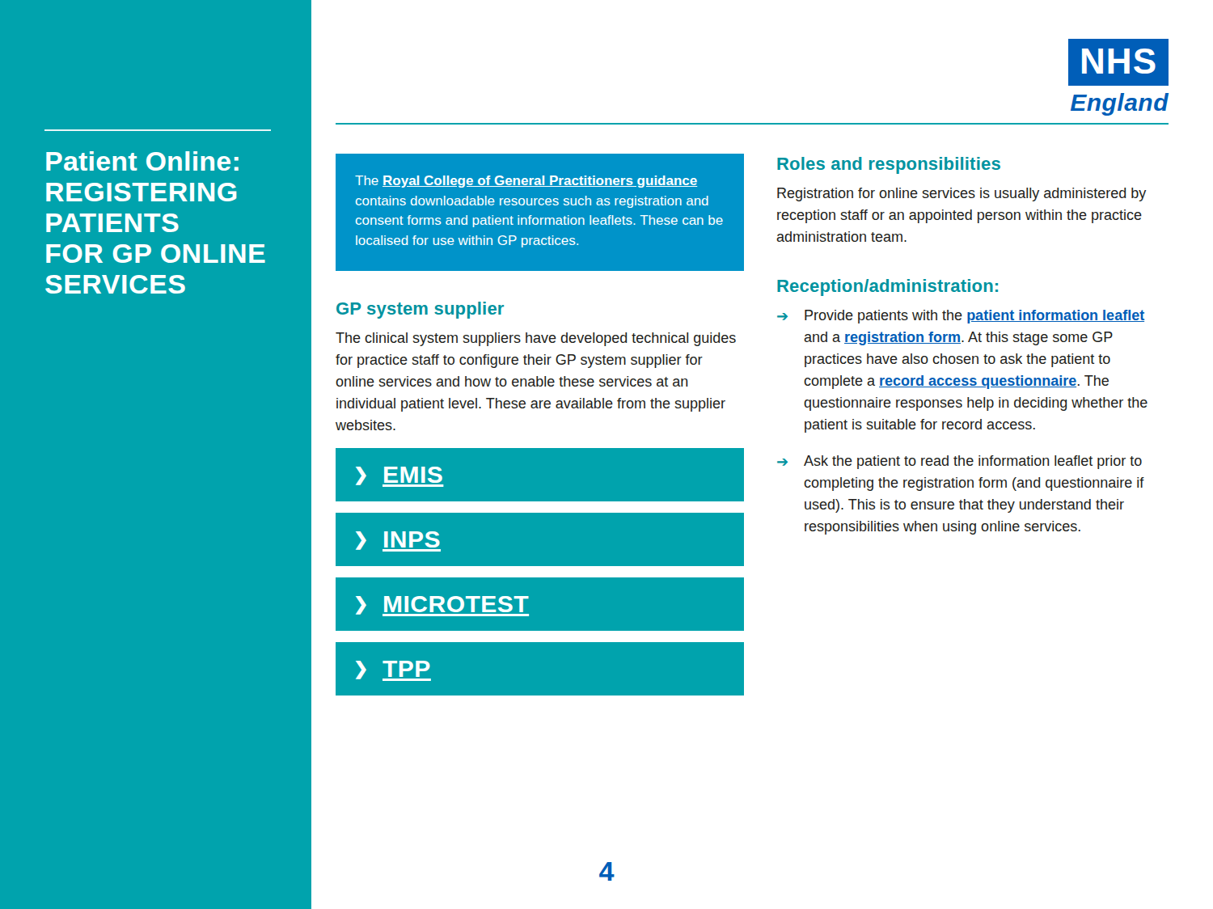Patient Online: Registering Patients for GP Online Services
NHS England
The Royal College of General Practitioners guidance contains downloadable resources such as registration and consent forms and patient information leaflets. These can be localised for use within GP practices.
GP system supplier
The clinical system suppliers have developed technical guides for practice staff to configure their GP system supplier for online services and how to enable these services at an individual patient level. These are available from the supplier websites.
❯EMIS ❯INPS ❯Microtest ❯TPP
Roles and responsibilities
Registration for online services is usually administered by reception staff or an appointed person within the practice administration team.
Reception/administration:
Provide patients with the patient information leaflet and a registration form. At this stage some GP practices have also chosen to ask the patient to complete a record access questionnaire. The questionnaire responses help in deciding whether the patient is suitable for record access.
Ask the patient to read the information leaflet prior to completing the registration form (and questionnaire if used). This is to ensure that they understand their responsibilities when using online services.
4